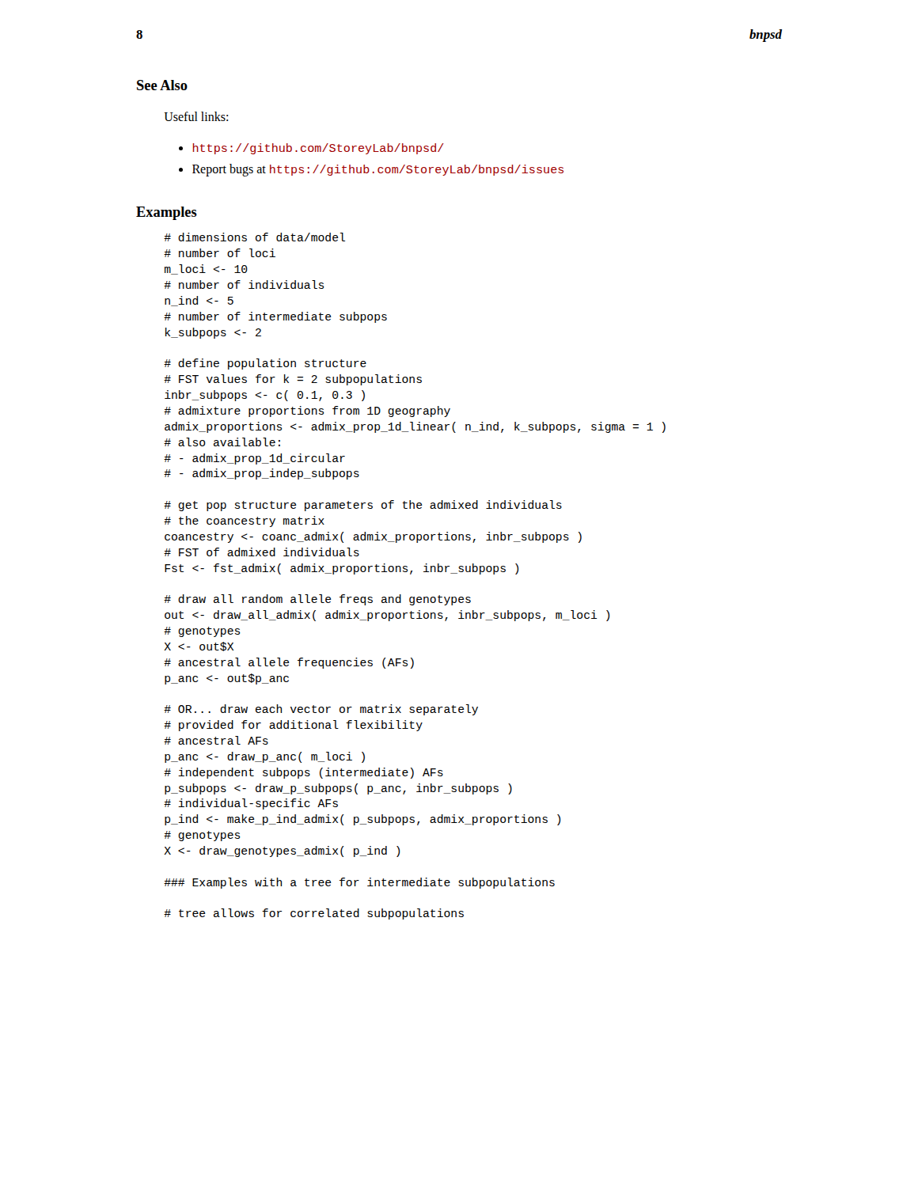8 bnpsd
See Also
Useful links:
https://github.com/StoreyLab/bnpsd/
Report bugs at https://github.com/StoreyLab/bnpsd/issues
Examples
# dimensions of data/model
# number of loci
m_loci <- 10
# number of individuals
n_ind <- 5
# number of intermediate subpops
k_subpops <- 2

# define population structure
# FST values for k = 2 subpopulations
inbr_subpops <- c( 0.1, 0.3 )
# admixture proportions from 1D geography
admix_proportions <- admix_prop_1d_linear( n_ind, k_subpops, sigma = 1 )
# also available:
# - admix_prop_1d_circular
# - admix_prop_indep_subpops

# get pop structure parameters of the admixed individuals
# the coancestry matrix
coancestry <- coanc_admix( admix_proportions, inbr_subpops )
# FST of admixed individuals
Fst <- fst_admix( admix_proportions, inbr_subpops )

# draw all random allele freqs and genotypes
out <- draw_all_admix( admix_proportions, inbr_subpops, m_loci )
# genotypes
X <- out$X
# ancestral allele frequencies (AFs)
p_anc <- out$p_anc

# OR... draw each vector or matrix separately
# provided for additional flexibility
# ancestral AFs
p_anc <- draw_p_anc( m_loci )
# independent subpops (intermediate) AFs
p_subpops <- draw_p_subpops( p_anc, inbr_subpops )
# individual-specific AFs
p_ind <- make_p_ind_admix( p_subpops, admix_proportions )
# genotypes
X <- draw_genotypes_admix( p_ind )

### Examples with a tree for intermediate subpopulations

# tree allows for correlated subpopulations